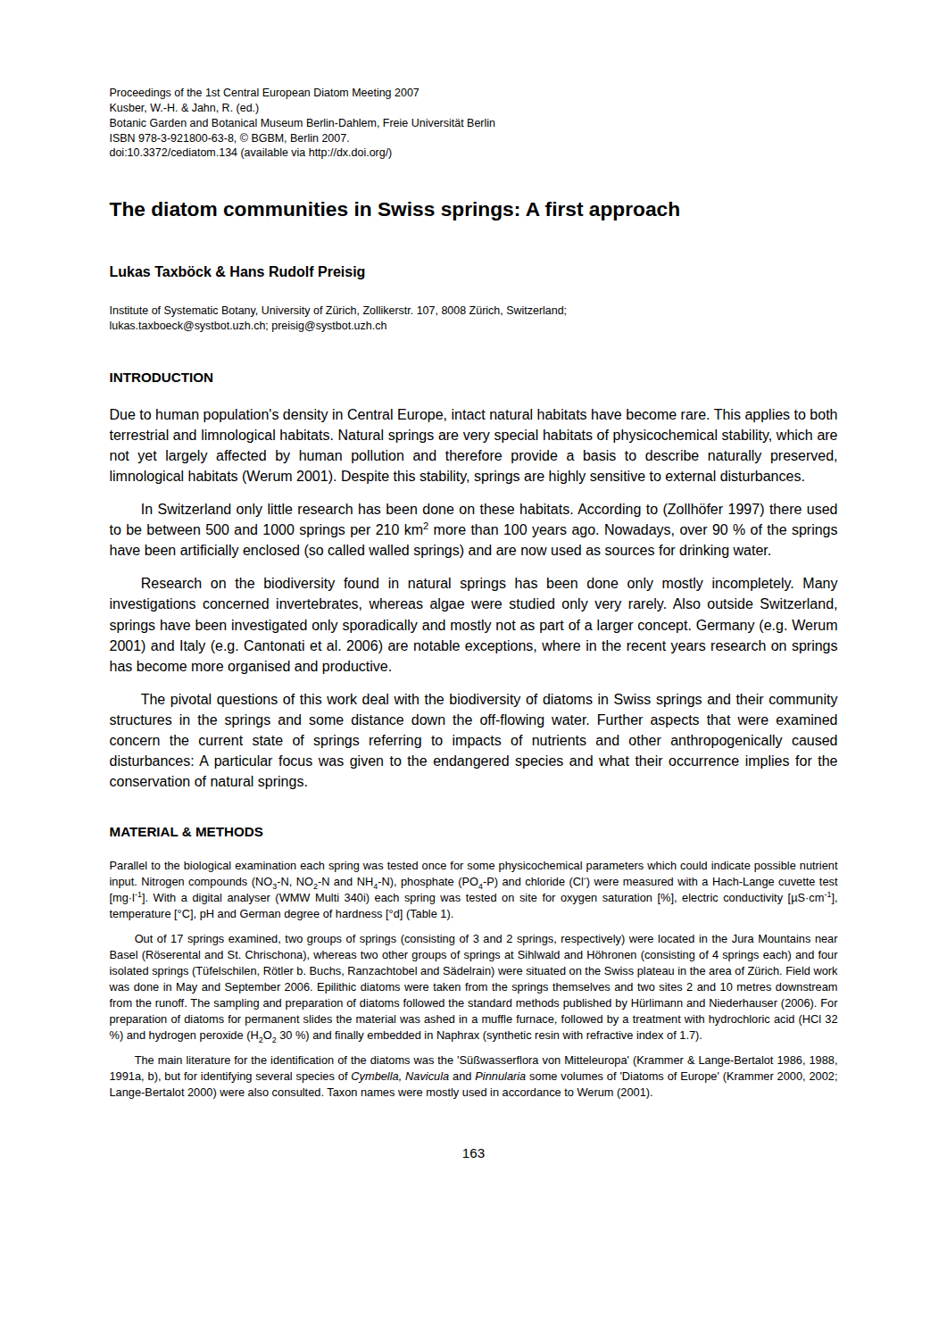Proceedings of the 1st Central European Diatom Meeting 2007
Kusber, W.-H. & Jahn, R. (ed.)
Botanic Garden and Botanical Museum Berlin-Dahlem, Freie Universität Berlin
ISBN 978-3-921800-63-8, © BGBM, Berlin 2007.
doi:10.3372/cediatom.134 (available via http://dx.doi.org/)
The diatom communities in Swiss springs: A first approach
Lukas Taxböck & Hans Rudolf Preisig
Institute of Systematic Botany, University of Zürich, Zollikerstr. 107, 8008 Zürich, Switzerland;
lukas.taxboeck@systbot.uzh.ch; preisig@systbot.uzh.ch
INTRODUCTION
Due to human population's density in Central Europe, intact natural habitats have become rare. This applies to both terrestrial and limnological habitats. Natural springs are very special habitats of physicochemical stability, which are not yet largely affected by human pollution and therefore provide a basis to describe naturally preserved, limnological habitats (Werum 2001). Despite this stability, springs are highly sensitive to external disturbances.
In Switzerland only little research has been done on these habitats. According to (Zollhöfer 1997) there used to be between 500 and 1000 springs per 210 km2 more than 100 years ago. Nowadays, over 90 % of the springs have been artificially enclosed (so called walled springs) and are now used as sources for drinking water.
Research on the biodiversity found in natural springs has been done only mostly incompletely. Many investigations concerned invertebrates, whereas algae were studied only very rarely. Also outside Switzerland, springs have been investigated only sporadically and mostly not as part of a larger concept. Germany (e.g. Werum 2001) and Italy (e.g. Cantonati et al. 2006) are notable exceptions, where in the recent years research on springs has become more organised and productive.
The pivotal questions of this work deal with the biodiversity of diatoms in Swiss springs and their community structures in the springs and some distance down the off-flowing water. Further aspects that were examined concern the current state of springs referring to impacts of nutrients and other anthropogenically caused disturbances: A particular focus was given to the endangered species and what their occurrence implies for the conservation of natural springs.
MATERIAL & METHODS
Parallel to the biological examination each spring was tested once for some physicochemical parameters which could indicate possible nutrient input. Nitrogen compounds (NO3-N, NO2-N and NH4-N), phosphate (PO4-P) and chloride (Cl-) were measured with a Hach-Lange cuvette test [mg·l-1]. With a digital analyser (WMW Multi 340i) each spring was tested on site for oxygen saturation [%], electric conductivity [µS·cm-1], temperature [°C], pH and German degree of hardness [°d] (Table 1).
Out of 17 springs examined, two groups of springs (consisting of 3 and 2 springs, respectively) were located in the Jura Mountains near Basel (Röserental and St. Chrischona), whereas two other groups of springs at Sihlwald and Höhronen (consisting of 4 springs each) and four isolated springs (Tüfelschilen, Rötler b. Buchs, Ranzachtobel and Sädelrain) were situated on the Swiss plateau in the area of Zürich. Field work was done in May and September 2006. Epilithic diatoms were taken from the springs themselves and two sites 2 and 10 metres downstream from the runoff. The sampling and preparation of diatoms followed the standard methods published by Hürlimann and Niederhauser (2006). For preparation of diatoms for permanent slides the material was ashed in a muffle furnace, followed by a treatment with hydrochloric acid (HCl 32 %) and hydrogen peroxide (H2O2 30 %) and finally embedded in Naphrax (synthetic resin with refractive index of 1.7).
The main literature for the identification of the diatoms was the 'Süßwasserflora von Mitteleuropa' (Krammer & Lange-Bertalot 1986, 1988, 1991a, b), but for identifying several species of Cymbella, Navicula and Pinnularia some volumes of 'Diatoms of Europe' (Krammer 2000, 2002; Lange-Bertalot 2000) were also consulted. Taxon names were mostly used in accordance to Werum (2001).
163